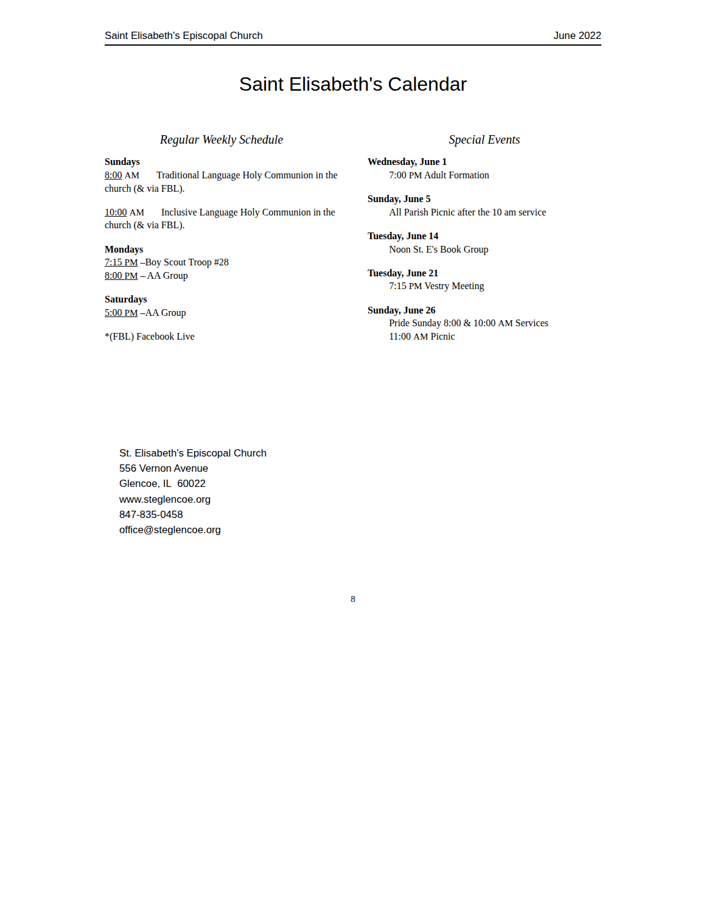Saint Elisabeth's Episcopal Church June 2022
Saint Elisabeth's Calendar
Regular Weekly Schedule
Sundays 8:00 AM Traditional Language Holy Communion in the church (& via FBL).
10:00 AM Inclusive Language Holy Communion in the church (& via FBL).
Mondays 7:15 PM –Boy Scout Troop #28
8:00 PM – AA Group
Saturdays 5:00 PM –AA Group
*(FBL) Facebook Live
Special Events
Wednesday, June 1 7:00 PM Adult Formation
Sunday, June 5 All Parish Picnic after the 10 am service
Tuesday, June 14 Noon St. E's Book Group
Tuesday, June 21 7:15 PM Vestry Meeting
Sunday, June 26 Pride Sunday 8:00 & 10:00 AM Services 11:00 AM Picnic
St. Elisabeth's Episcopal Church
556 Vernon Avenue
Glencoe, IL 60022
www.steglencoe.org
847-835-0458
office@steglencoe.org
8